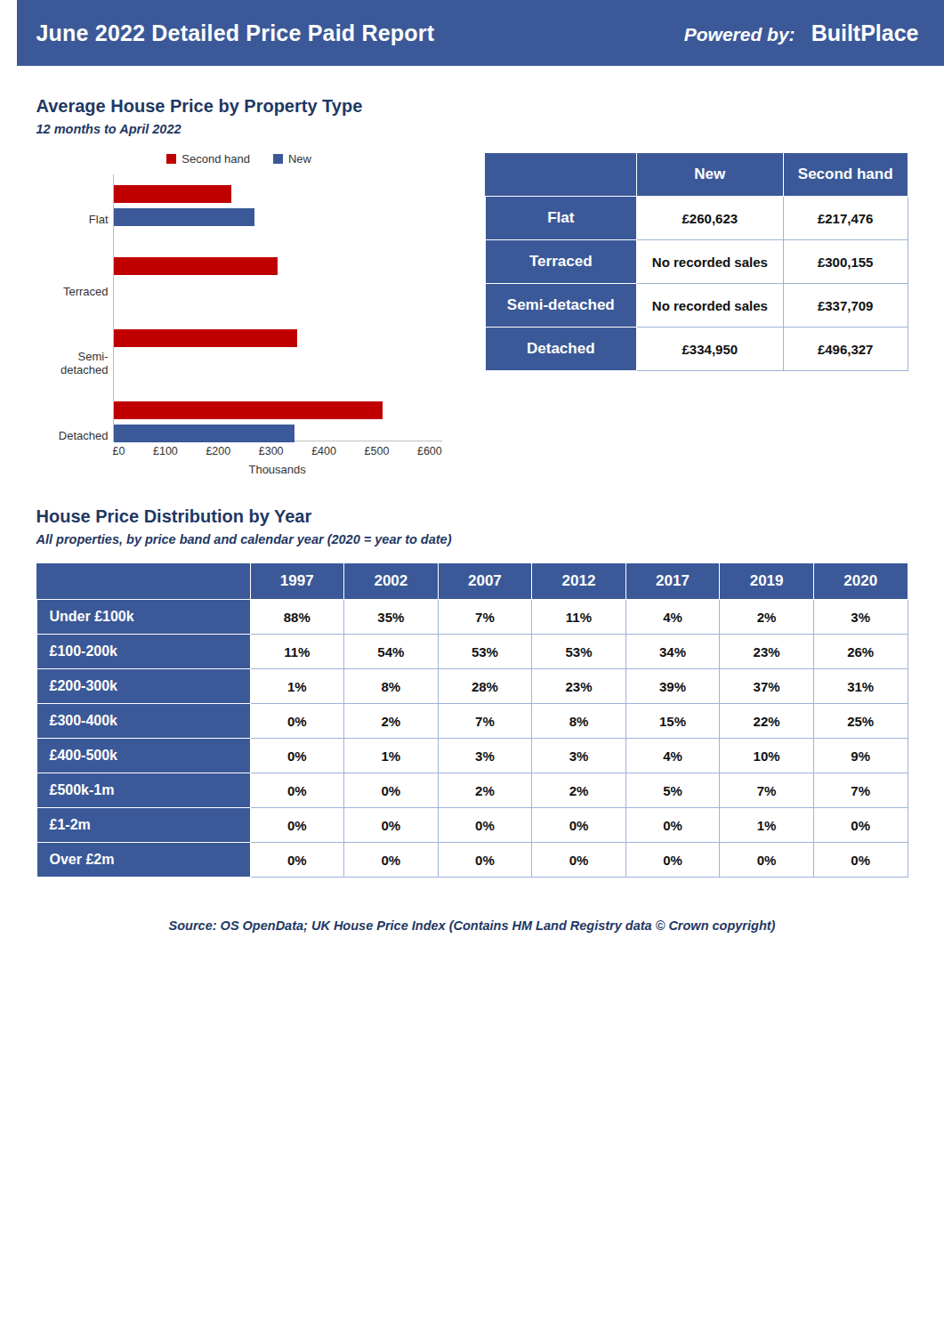June 2022 Detailed Price Paid Report
Powered by: BuiltPlace
Average House Price by Property Type
12 months to April 2022
Second hand New
Flat
Terraced
Semi-detached
Detached
£0£100£200£300£400£500£600
Thousands
| | New | Second hand |
| --- | --- | --- |
| Flat | £260,623 | £217,476 |
| Terraced | No recorded sales | £300,155 |
| Semi-detached | No recorded sales | £337,709 |
| Detached | £334,950 | £496,327 |
House Price Distribution by Year
All properties, by price band and calendar year (2020 = year to date)
| | 1997 | 2002 | 2007 | 2012 | 2017 | 2019 | 2020 |
| --- | --- | --- | --- | --- | --- | --- | --- |
| Under £100k | 88% | 35% | 7% | 11% | 4% | 2% | 3% |
| £100-200k | 11% | 54% | 53% | 53% | 34% | 23% | 26% |
| £200-300k | 1% | 8% | 28% | 23% | 39% | 37% | 31% |
| £300-400k | 0% | 2% | 7% | 8% | 15% | 22% | 25% |
| £400-500k | 0% | 1% | 3% | 3% | 4% | 10% | 9% |
| £500k-1m | 0% | 0% | 2% | 2% | 5% | 7% | 7% |
| £1-2m | 0% | 0% | 0% | 0% | 0% | 1% | 0% |
| Over £2m | 0% | 0% | 0% | 0% | 0% | 0% | 0% |
Source: OS OpenData; UK House Price Index (Contains HM Land Registry data © Crown copyright)